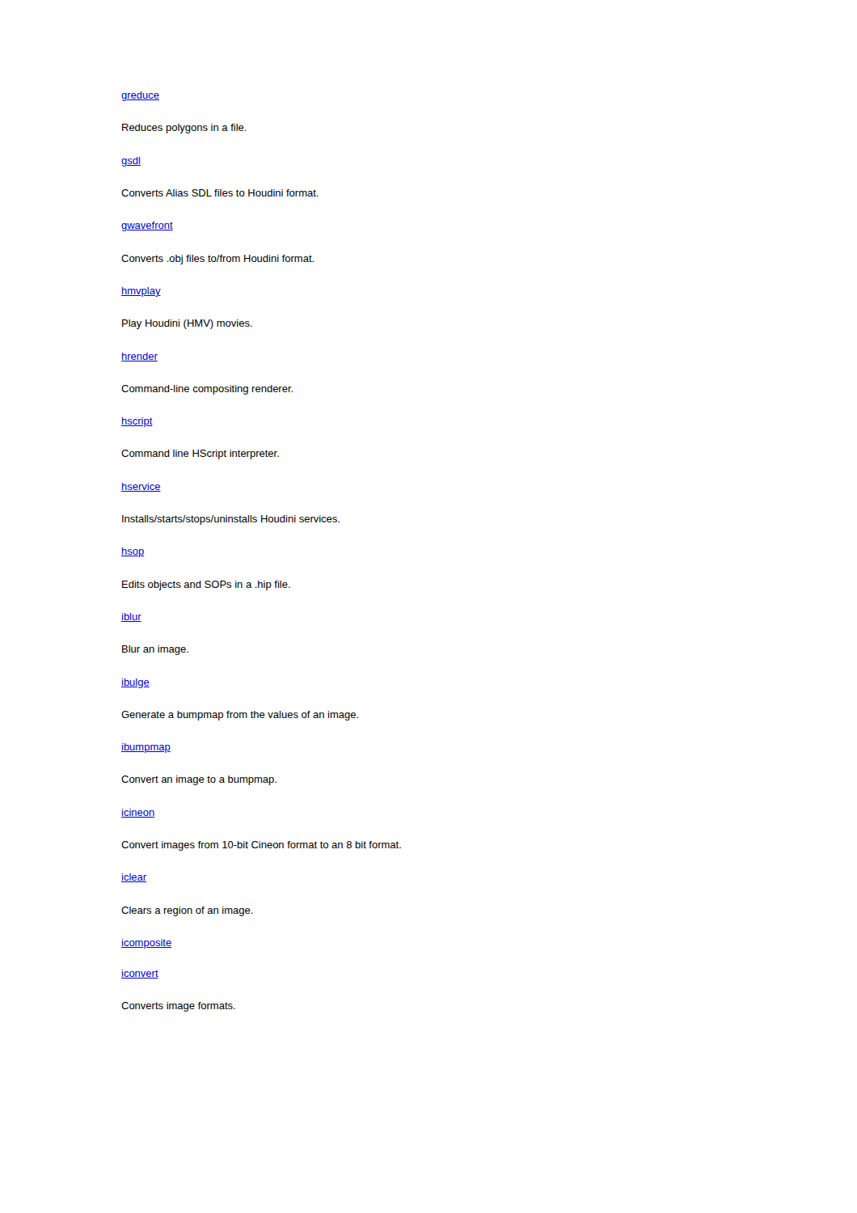greduce
Reduces polygons in a file.
gsdl
Converts Alias SDL files to Houdini format.
gwavefront
Converts .obj files to/from Houdini format.
hmvplay
Play Houdini (HMV) movies.
hrender
Command-line compositing renderer.
hscript
Command line HScript interpreter.
hservice
Installs/starts/stops/uninstalls Houdini services.
hsop
Edits objects and SOPs in a .hip file.
iblur
Blur an image.
ibulge
Generate a bumpmap from the values of an image.
ibumpmap
Convert an image to a bumpmap.
icineon
Convert images from 10-bit Cineon format to an 8 bit format.
iclear
Clears a region of an image.
icomposite
iconvert
Converts image formats.